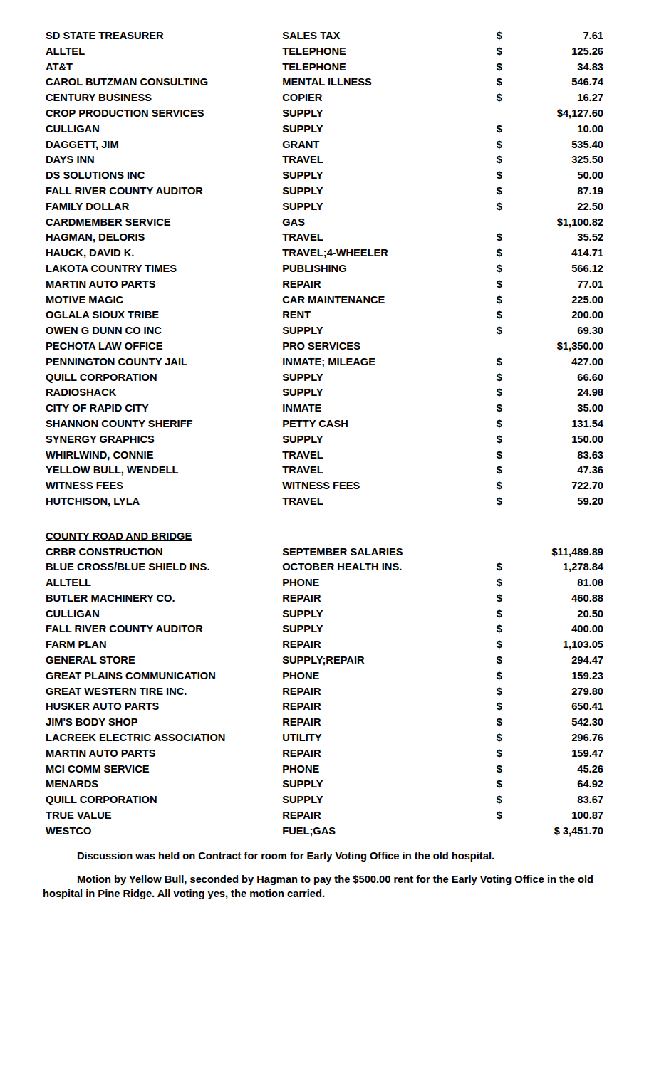| SD STATE TREASURER | SALES TAX | $ | 7.61 |
| ALLTEL | TELEPHONE | $ | 125.26 |
| AT&T | TELEPHONE | $ | 34.83 |
| CAROL BUTZMAN CONSULTING | MENTAL ILLNESS | $ | 546.74 |
| CENTURY BUSINESS | COPIER | $ | 16.27 |
| CROP PRODUCTION SERVICES | SUPPLY | | $4,127.60 |
| CULLIGAN | SUPPLY | $ | 10.00 |
| DAGGETT, JIM | GRANT | $ | 535.40 |
| DAYS INN | TRAVEL | $ | 325.50 |
| DS SOLUTIONS INC | SUPPLY | $ | 50.00 |
| FALL RIVER COUNTY AUDITOR | SUPPLY | $ | 87.19 |
| FAMILY DOLLAR | SUPPLY | $ | 22.50 |
| CARDMEMBER SERVICE | GAS | | $1,100.82 |
| HAGMAN, DELORIS | TRAVEL | $ | 35.52 |
| HAUCK, DAVID K. | TRAVEL;4-WHEELER | $ | 414.71 |
| LAKOTA COUNTRY TIMES | PUBLISHING | $ | 566.12 |
| MARTIN AUTO PARTS | REPAIR | $ | 77.01 |
| MOTIVE MAGIC | CAR MAINTENANCE | $ | 225.00 |
| OGLALA SIOUX TRIBE | RENT | $ | 200.00 |
| OWEN G DUNN CO INC | SUPPLY | $ | 69.30 |
| PECHOTA LAW OFFICE | PRO SERVICES | | $1,350.00 |
| PENNINGTON COUNTY JAIL | INMATE; MILEAGE | $ | 427.00 |
| QUILL CORPORATION | SUPPLY | $ | 66.60 |
| RADIOSHACK | SUPPLY | $ | 24.98 |
| CITY OF RAPID CITY | INMATE | $ | 35.00 |
| SHANNON COUNTY SHERIFF | PETTY CASH | $ | 131.54 |
| SYNERGY GRAPHICS | SUPPLY | $ | 150.00 |
| WHIRLWIND, CONNIE | TRAVEL | $ | 83.63 |
| YELLOW BULL, WENDELL | TRAVEL | $ | 47.36 |
| WITNESS FEES | WITNESS FEES | $ | 722.70 |
| HUTCHISON, LYLA | TRAVEL | $ | 59.20 |
| COUNTY ROAD AND BRIDGE |
| CRBR CONSTRUCTION | SEPTEMBER SALARIES | | $11,489.89 |
| BLUE CROSS/BLUE SHIELD INS. | OCTOBER HEALTH INS. | $ | 1,278.84 |
| ALLTELL | PHONE | $ | 81.08 |
| BUTLER MACHINERY CO. | REPAIR | $ | 460.88 |
| CULLIGAN | SUPPLY | $ | 20.50 |
| FALL RIVER COUNTY AUDITOR | SUPPLY | $ | 400.00 |
| FARM PLAN | REPAIR | $ | 1,103.05 |
| GENERAL STORE | SUPPLY;REPAIR | $ | 294.47 |
| GREAT PLAINS COMMUNICATION | PHONE | $ | 159.23 |
| GREAT WESTERN TIRE INC. | REPAIR | $ | 279.80 |
| HUSKER AUTO PARTS | REPAIR | $ | 650.41 |
| JIM'S BODY SHOP | REPAIR | $ | 542.30 |
| LACREEK ELECTRIC ASSOCIATION | UTILITY | $ | 296.76 |
| MARTIN AUTO PARTS | REPAIR | $ | 159.47 |
| MCI COMM SERVICE | PHONE | $ | 45.26 |
| MENARDS | SUPPLY | $ | 64.92 |
| QUILL CORPORATION | SUPPLY | $ | 83.67 |
| TRUE VALUE | REPAIR | $ | 100.87 |
| WESTCO | FUEL;GAS | | $ 3,451.70 |
Discussion was held on Contract for room for Early Voting Office in the old hospital.
Motion by Yellow Bull, seconded by Hagman to pay the $500.00 rent for the Early Voting Office in the old hospital in Pine Ridge. All voting yes, the motion carried.